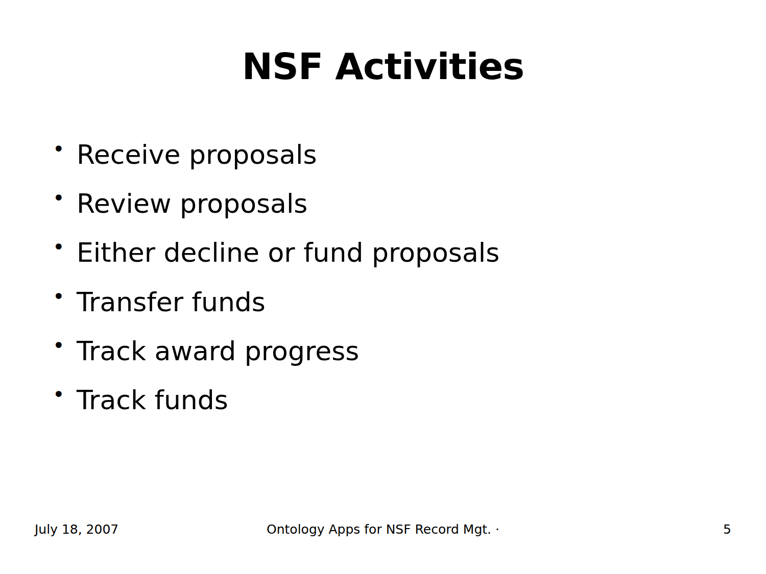NSF Activities
Receive proposals
Review proposals
Either decline or fund proposals
Transfer funds
Track award progress
Track funds
July 18, 2007 Ontology Apps for NSF Record Mgt. · 5